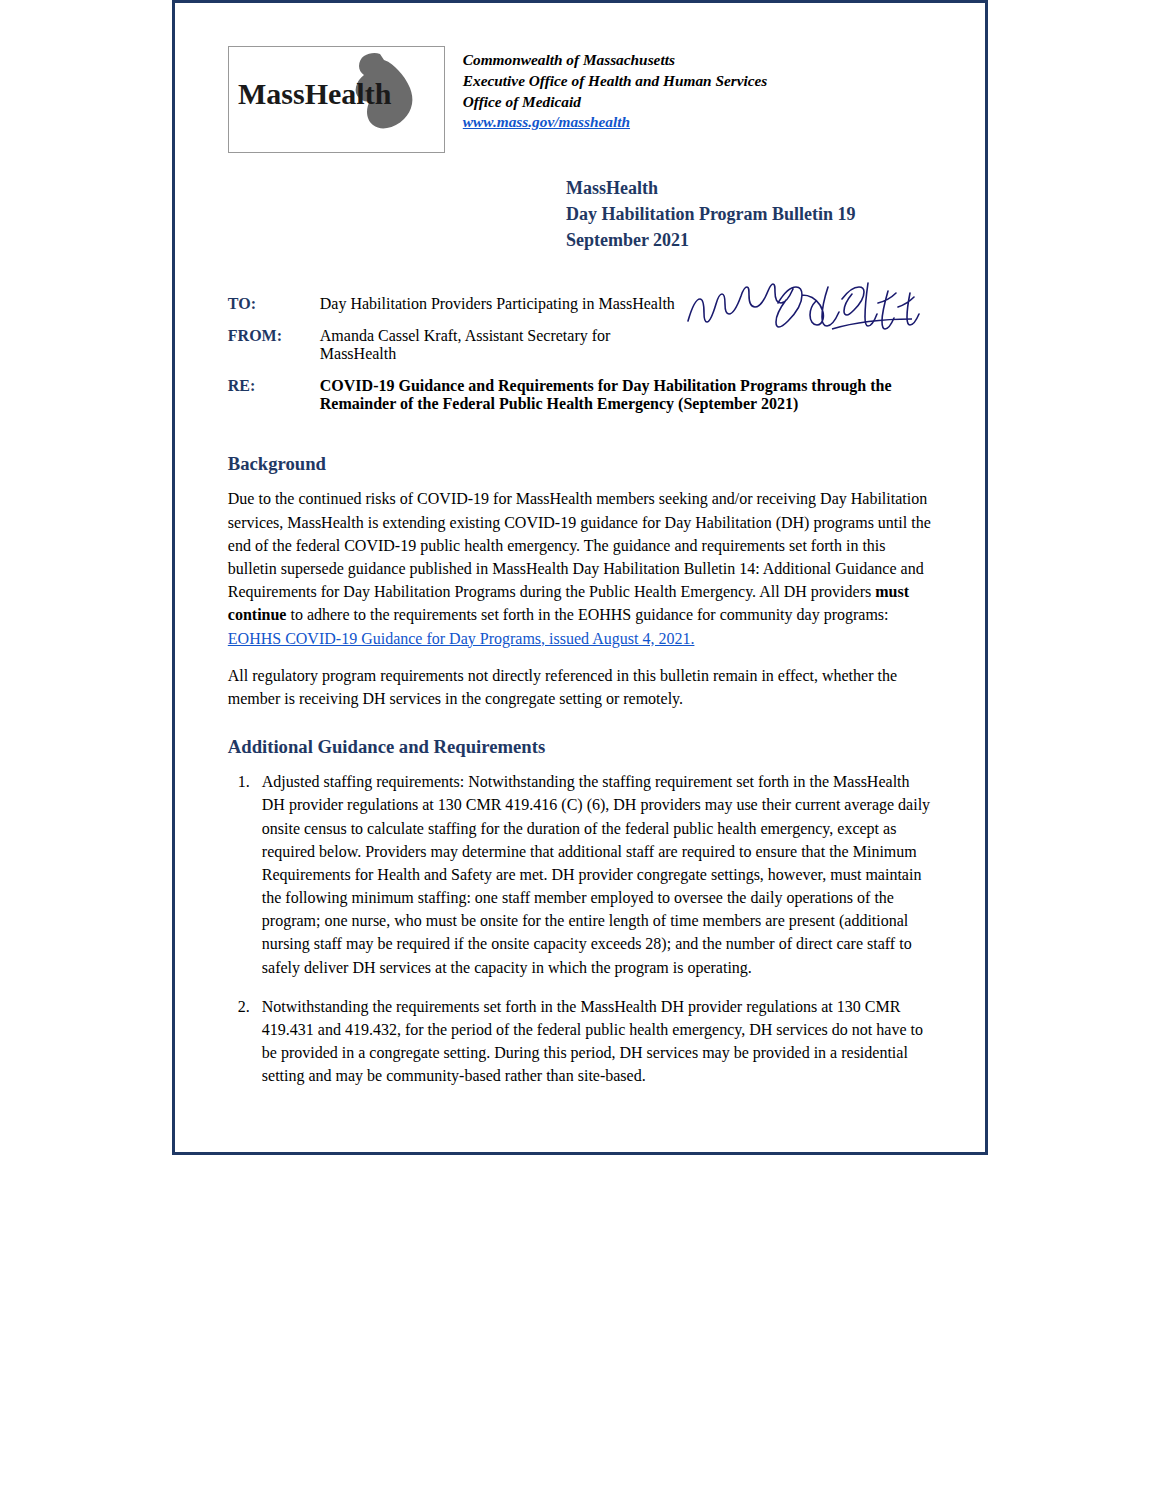MassHealth
Commonwealth of Massachusetts
Executive Office of Health and Human Services
Office of Medicaid
www.mass.gov/masshealth
MassHealth
Day Habilitation Program Bulletin 19
September 2021
| TO: | Day Habilitation Providers Participating in MassHealth | |
| FROM: | Amanda Cassel Kraft, Assistant Secretary for MassHealth |
| RE: | COVID-19 Guidance and Requirements for Day Habilitation Programs through the Remainder of the Federal Public Health Emergency (September 2021) |
Background
Due to the continued risks of COVID-19 for MassHealth members seeking and/or receiving Day Habilitation services, MassHealth is extending existing COVID-19 guidance for Day Habilitation (DH) programs until the end of the federal COVID-19 public health emergency. The guidance and requirements set forth in this bulletin supersede guidance published in MassHealth Day Habilitation Bulletin 14: Additional Guidance and Requirements for Day Habilitation Programs during the Public Health Emergency. All DH providers must continue to adhere to the requirements set forth in the EOHHS guidance for community day programs: EOHHS COVID-19 Guidance for Day Programs, issued August 4, 2021.
All regulatory program requirements not directly referenced in this bulletin remain in effect, whether the member is receiving DH services in the congregate setting or remotely.
Additional Guidance and Requirements
Adjusted staffing requirements: Notwithstanding the staffing requirement set forth in the MassHealth DH provider regulations at 130 CMR 419.416 (C) (6), DH providers may use their current average daily onsite census to calculate staffing for the duration of the federal public health emergency, except as required below. Providers may determine that additional staff are required to ensure that the Minimum Requirements for Health and Safety are met. DH provider congregate settings, however, must maintain the following minimum staffing: one staff member employed to oversee the daily operations of the program; one nurse, who must be onsite for the entire length of time members are present (additional nursing staff may be required if the onsite capacity exceeds 28); and the number of direct care staff to safely deliver DH services at the capacity in which the program is operating.
Notwithstanding the requirements set forth in the MassHealth DH provider regulations at 130 CMR 419.431 and 419.432, for the period of the federal public health emergency, DH services do not have to be provided in a congregate setting. During this period, DH services may be provided in a residential setting and may be community-based rather than site-based.